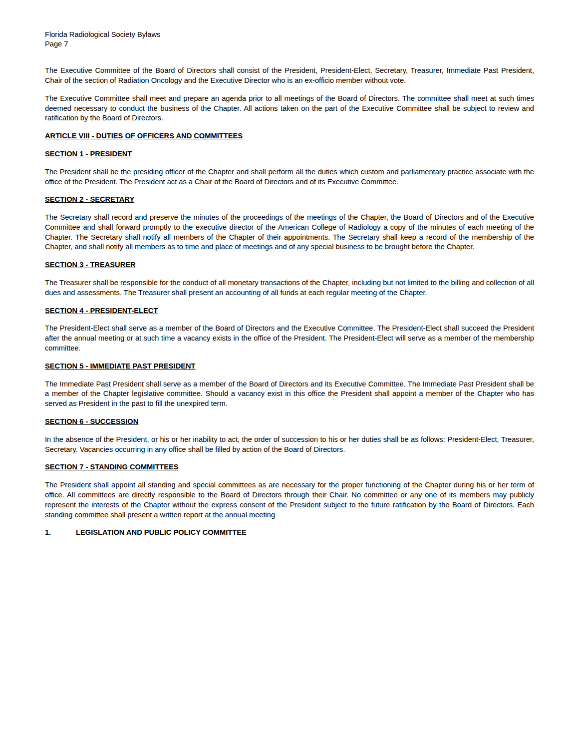Florida Radiological Society Bylaws
Page 7
The Executive Committee of the Board of Directors shall consist of the President, President-Elect, Secretary, Treasurer, Immediate Past President, Chair of the section of Radiation Oncology and the Executive Director who is an ex-officio member without vote.
The Executive Committee shall meet and prepare an agenda prior to all meetings of the Board of Directors. The committee shall meet at such times deemed necessary to conduct the business of the Chapter. All actions taken on the part of the Executive Committee shall be subject to review and ratification by the Board of Directors.
ARTICLE VIII - DUTIES OF OFFICERS AND COMMITTEES
SECTION 1 - PRESIDENT
The President shall be the presiding officer of the Chapter and shall perform all the duties which custom and parliamentary practice associate with the office of the President. The President act as a Chair of the Board of Directors and of its Executive Committee.
SECTION 2 - SECRETARY
The Secretary shall record and preserve the minutes of the proceedings of the meetings of the Chapter, the Board of Directors and of the Executive Committee and shall forward promptly to the executive director of the American College of Radiology a copy of the minutes of each meeting of the Chapter. The Secretary shall notify all members of the Chapter of their appointments. The Secretary shall keep a record of the membership of the Chapter, and shall notify all members as to time and place of meetings and of any special business to be brought before the Chapter.
SECTION 3 - TREASURER
The Treasurer shall be responsible for the conduct of all monetary transactions of the Chapter, including but not limited to the billing and collection of all dues and assessments. The Treasurer shall present an accounting of all funds at each regular meeting of the Chapter.
SECTION 4 - PRESIDENT-ELECT
The President-Elect shall serve as a member of the Board of Directors and the Executive Committee. The President-Elect shall succeed the President after the annual meeting or at such time a vacancy exists in the office of the President. The President-Elect will serve as a member of the membership committee.
SECTION 5 - IMMEDIATE PAST PRESIDENT
The Immediate Past President shall serve as a member of the Board of Directors and its Executive Committee. The Immediate Past President shall be a member of the Chapter legislative committee. Should a vacancy exist in this office the President shall appoint a member of the Chapter who has served as President in the past to fill the unexpired term.
SECTION 6 - SUCCESSION
In the absence of the President, or his or her inability to act, the order of succession to his or her duties shall be as follows: President-Elect, Treasurer, Secretary. Vacancies occurring in any office shall be filled by action of the Board of Directors.
SECTION 7 - STANDING COMMITTEES
The President shall appoint all standing and special committees as are necessary for the proper functioning of the Chapter during his or her term of office. All committees are directly responsible to the Board of Directors through their Chair. No committee or any one of its members may publicly represent the interests of the Chapter without the express consent of the President subject to the future ratification by the Board of Directors. Each standing committee shall present a written report at the annual meeting
1. LEGISLATION AND PUBLIC POLICY COMMITTEE